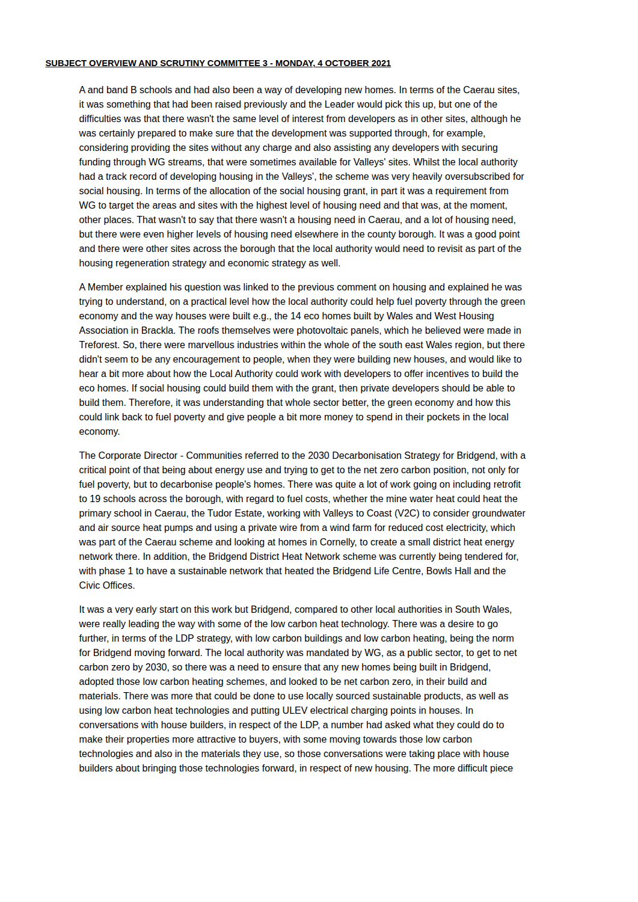SUBJECT OVERVIEW AND SCRUTINY COMMITTEE 3 - MONDAY, 4 OCTOBER 2021
A and band B schools and had also been a way of developing new homes. In terms of the Caerau sites, it was something that had been raised previously and the Leader would pick this up, but one of the difficulties was that there wasn't the same level of interest from developers as in other sites, although he was certainly prepared to make sure that the development was supported through, for example, considering providing the sites without any charge and also assisting any developers with securing funding through WG streams, that were sometimes available for Valleys' sites. Whilst the local authority had a track record of developing housing in the Valleys', the scheme was very heavily oversubscribed for social housing. In terms of the allocation of the social housing grant, in part it was a requirement from WG to target the areas and sites with the highest level of housing need and that was, at the moment, other places. That wasn't to say that there wasn't a housing need in Caerau, and a lot of housing need, but there were even higher levels of housing need elsewhere in the county borough. It was a good point and there were other sites across the borough that the local authority would need to revisit as part of the housing regeneration strategy and economic strategy as well.
A Member explained his question was linked to the previous comment on housing and explained he was trying to understand, on a practical level how the local authority could help fuel poverty through the green economy and the way houses were built e.g., the 14 eco homes built by Wales and West Housing Association in Brackla. The roofs themselves were photovoltaic panels, which he believed were made in Treforest. So, there were marvellous industries within the whole of the south east Wales region, but there didn't seem to be any encouragement to people, when they were building new houses, and would like to hear a bit more about how the Local Authority could work with developers to offer incentives to build the eco homes. If social housing could build them with the grant, then private developers should be able to build them. Therefore, it was understanding that whole sector better, the green economy and how this could link back to fuel poverty and give people a bit more money to spend in their pockets in the local economy.
The Corporate Director - Communities referred to the 2030 Decarbonisation Strategy for Bridgend, with a critical point of that being about energy use and trying to get to the net zero carbon position, not only for fuel poverty, but to decarbonise people's homes. There was quite a lot of work going on including retrofit to 19 schools across the borough, with regard to fuel costs, whether the mine water heat could heat the primary school in Caerau, the Tudor Estate, working with Valleys to Coast (V2C) to consider groundwater and air source heat pumps and using a private wire from a wind farm for reduced cost electricity, which was part of the Caerau scheme and looking at homes in Cornelly, to create a small district heat energy network there. In addition, the Bridgend District Heat Network scheme was currently being tendered for, with phase 1 to have a sustainable network that heated the Bridgend Life Centre, Bowls Hall and the Civic Offices.
It was a very early start on this work but Bridgend, compared to other local authorities in South Wales, were really leading the way with some of the low carbon heat technology. There was a desire to go further, in terms of the LDP strategy, with low carbon buildings and low carbon heating, being the norm for Bridgend moving forward. The local authority was mandated by WG, as a public sector, to get to net carbon zero by 2030, so there was a need to ensure that any new homes being built in Bridgend, adopted those low carbon heating schemes, and looked to be net carbon zero, in their build and materials. There was more that could be done to use locally sourced sustainable products, as well as using low carbon heat technologies and putting ULEV electrical charging points in houses. In conversations with house builders, in respect of the LDP, a number had asked what they could do to make their properties more attractive to buyers, with some moving towards those low carbon technologies and also in the materials they use, so those conversations were taking place with house builders about bringing those technologies forward, in respect of new housing. The more difficult piece